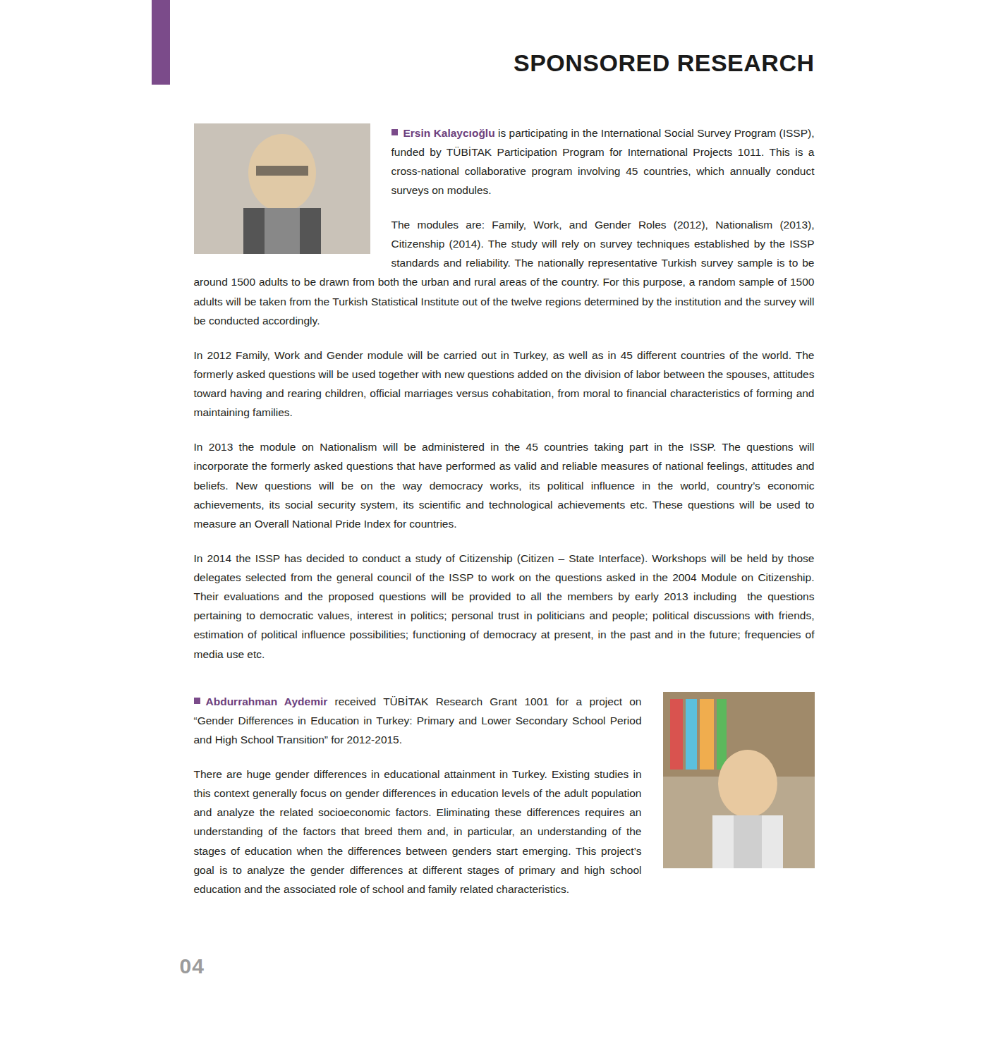SPONSORED RESEARCH
Ersin Kalaycıoğlu is participating in the International Social Survey Program (ISSP), funded by TÜBİTAK Participation Program for International Projects 1011. This is a cross-national collaborative program involving 45 countries, which annually conduct surveys on modules.
The modules are: Family, Work, and Gender Roles (2012), Nationalism (2013), Citizenship (2014). The study will rely on survey techniques established by the ISSP standards and reliability. The nationally representative Turkish survey sample is to be around 1500 adults to be drawn from both the urban and rural areas of the country. For this purpose, a random sample of 1500 adults will be taken from the Turkish Statistical Institute out of the twelve regions determined by the institution and the survey will be conducted accordingly.
In 2012 Family, Work and Gender module will be carried out in Turkey, as well as in 45 different countries of the world. The formerly asked questions will be used together with new questions added on the division of labor between the spouses, attitudes toward having and rearing children, official marriages versus cohabitation, from moral to financial characteristics of forming and maintaining families.
In 2013 the module on Nationalism will be administered in the 45 countries taking part in the ISSP. The questions will incorporate the formerly asked questions that have performed as valid and reliable measures of national feelings, attitudes and beliefs. New questions will be on the way democracy works, its political influence in the world, country’s economic achievements, its social security system, its scientific and technological achievements etc. These questions will be used to measure an Overall National Pride Index for countries.
In 2014 the ISSP has decided to conduct a study of Citizenship (Citizen – State Interface). Workshops will be held by those delegates selected from the general council of the ISSP to work on the questions asked in the 2004 Module on Citizenship. Their evaluations and the proposed questions will be provided to all the members by early 2013 including the questions pertaining to democratic values, interest in politics; personal trust in politicians and people; political discussions with friends, estimation of political influence possibilities; functioning of democracy at present, in the past and in the future; frequencies of media use etc.
Abdurrahman Aydemir received TÜBİTAK Research Grant 1001 for a project on “Gender Differences in Education in Turkey: Primary and Lower Secondary School Period and High School Transition” for 2012-2015.
There are huge gender differences in educational attainment in Turkey. Existing studies in this context generally focus on gender differences in education levels of the adult population and analyze the related socioeconomic factors. Eliminating these differences requires an understanding of the factors that breed them and, in particular, an understanding of the stages of education when the differences between genders start emerging. This project’s goal is to analyze the gender differences at different stages of primary and high school education and the associated role of school and family related characteristics.
04